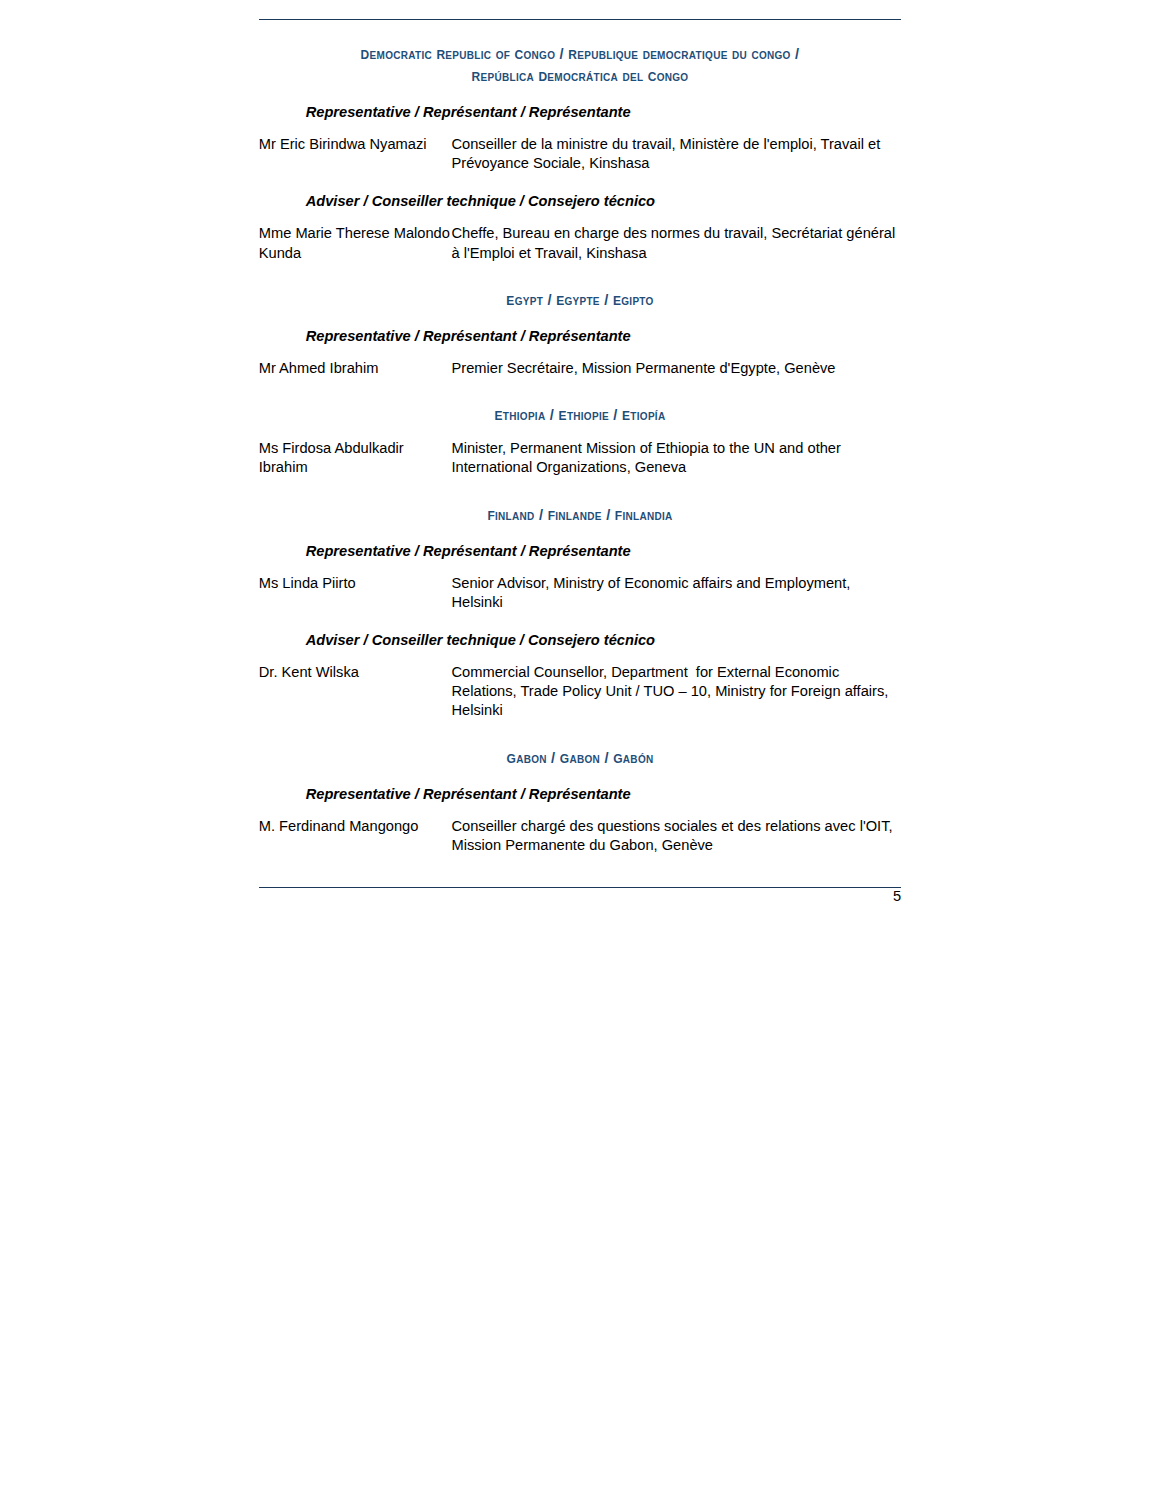DEMOCRATIC REPUBLIC OF CONGO / REPUBLIQUE DEMOCRATIQUE DU CONGO /
REPÚBLICA DEMOCRÁTICA DEL CONGO
Representative / Représentant / Représentante
| Mr Eric Birindwa Nyamazi | Conseiller de la ministre du travail, Ministère de l'emploi, Travail et Prévoyance Sociale, Kinshasa |
Adviser / Conseiller technique / Consejero técnico
| Mme Marie Therese Malondo Kunda | Cheffe, Bureau en charge des normes du travail, Secrétariat général à l'Emploi et Travail, Kinshasa |
EGYPT / EGYPTE / EGIPTO
Representative / Représentant / Représentante
| Mr Ahmed Ibrahim | Premier Secrétaire, Mission Permanente d'Egypte, Genève |
ETHIOPIA / ETHIOPIE / ETIOPÍA
| Ms Firdosa Abdulkadir Ibrahim | Minister, Permanent Mission of Ethiopia to the UN and other International Organizations, Geneva |
FINLAND / FINLANDE / FINLANDIA
Representative / Représentant / Représentante
| Ms Linda Piirto | Senior Advisor, Ministry of Economic affairs and Employment, Helsinki |
Adviser / Conseiller technique / Consejero técnico
| Dr. Kent Wilska | Commercial Counsellor, Department for External Economic Relations, Trade Policy Unit / TUO – 10, Ministry for Foreign affairs, Helsinki |
GABON / GABON / GABÓN
Representative / Représentant / Représentante
| M. Ferdinand Mangongo | Conseiller chargé des questions sociales et des relations avec l'OIT, Mission Permanente du Gabon, Genève |
5